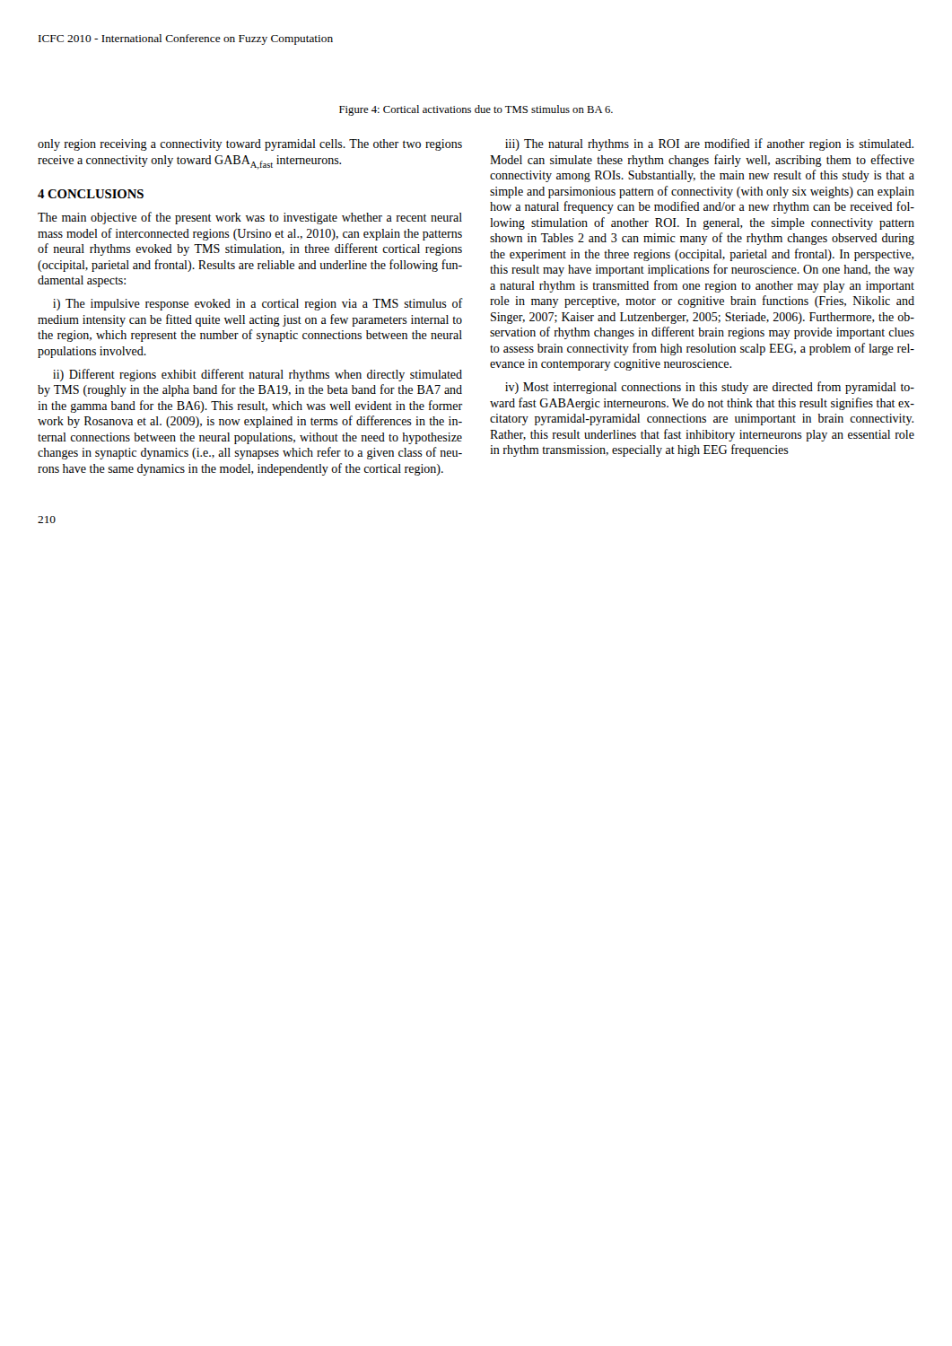ICFC 2010 - International Conference on Fuzzy Computation
Figure 4: Cortical activations due to TMS stimulus on BA 6.
only region receiving a connectivity toward pyramidal cells. The other two regions receive a connectivity only toward GABAA,fast interneurons.
4 CONCLUSIONS
The main objective of the present work was to investigate whether a recent neural mass model of interconnected regions (Ursino et al., 2010), can explain the patterns of neural rhythms evoked by TMS stimulation, in three different cortical regions (occipital, parietal and frontal). Results are reliable and underline the following fundamental aspects:
i) The impulsive response evoked in a cortical region via a TMS stimulus of medium intensity can be fitted quite well acting just on a few parameters internal to the region, which represent the number of synaptic connections between the neural populations involved.
ii) Different regions exhibit different natural rhythms when directly stimulated by TMS (roughly in the alpha band for the BA19, in the beta band for the BA7 and in the gamma band for the BA6). This result, which was well evident in the former work by Rosanova et al. (2009), is now explained in terms of differences in the internal connections between the neural populations, without the need to hypothesize changes in synaptic dynamics (i.e., all synapses which refer to a given class of neurons have the same dynamics in the model, independently of the cortical region).
iii) The natural rhythms in a ROI are modified if another region is stimulated. Model can simulate these rhythm changes fairly well, ascribing them to effective connectivity among ROIs. Substantially, the main new result of this study is that a simple and parsimonious pattern of connectivity (with only six weights) can explain how a natural frequency can be modified and/or a new rhythm can be received following stimulation of another ROI. In general, the simple connectivity pattern shown in Tables 2 and 3 can mimic many of the rhythm changes observed during the experiment in the three regions (occipital, parietal and frontal). In perspective, this result may have important implications for neuroscience. On one hand, the way a natural rhythm is transmitted from one region to another may play an important role in many perceptive, motor or cognitive brain functions (Fries, Nikolic and Singer, 2007; Kaiser and Lutzenberger, 2005; Steriade, 2006). Furthermore, the observation of rhythm changes in different brain regions may provide important clues to assess brain connectivity from high resolution scalp EEG, a problem of large relevance in contemporary cognitive neuroscience.
iv) Most interregional connections in this study are directed from pyramidal toward fast GABAergic interneurons. We do not think that this result signifies that excitatory pyramidal-pyramidal connections are unimportant in brain connectivity. Rather, this result underlines that fast inhibitory interneurons play an essential role in rhythm transmission, especially at high EEG frequencies
210